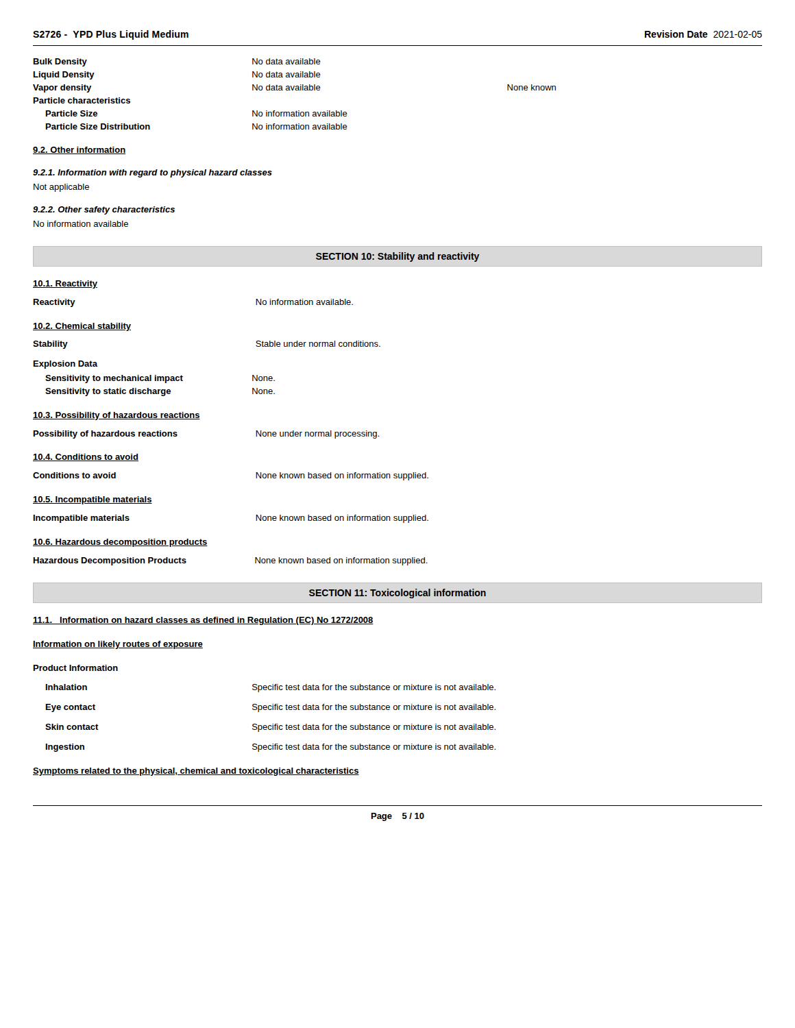S2726 - YPD Plus Liquid Medium
Revision Date 2021-02-05
| Bulk Density | No data available | |
| Liquid Density | No data available | |
| Vapor density | No data available | None known |
| Particle characteristics | | |
| Particle Size | No information available | |
| Particle Size Distribution | No information available | |
9.2. Other information
9.2.1. Information with regard to physical hazard classes
Not applicable
9.2.2. Other safety characteristics
No information available
SECTION 10: Stability and reactivity
10.1. Reactivity
Reactivity
No information available.
10.2. Chemical stability
Stability
Stable under normal conditions.
Explosion Data
Sensitivity to mechanical impact
None.
Sensitivity to static discharge
None.
10.3. Possibility of hazardous reactions
Possibility of hazardous reactions
None under normal processing.
10.4. Conditions to avoid
Conditions to avoid
None known based on information supplied.
10.5. Incompatible materials
Incompatible materials
None known based on information supplied.
10.6. Hazardous decomposition products
Hazardous Decomposition Products
None known based on information supplied.
SECTION 11: Toxicological information
11.1. Information on hazard classes as defined in Regulation (EC) No 1272/2008
Information on likely routes of exposure
Product Information
Inhalation
Specific test data for the substance or mixture is not available.
Eye contact
Specific test data for the substance or mixture is not available.
Skin contact
Specific test data for the substance or mixture is not available.
Ingestion
Specific test data for the substance or mixture is not available.
Symptoms related to the physical, chemical and toxicological characteristics
Page 5 / 10